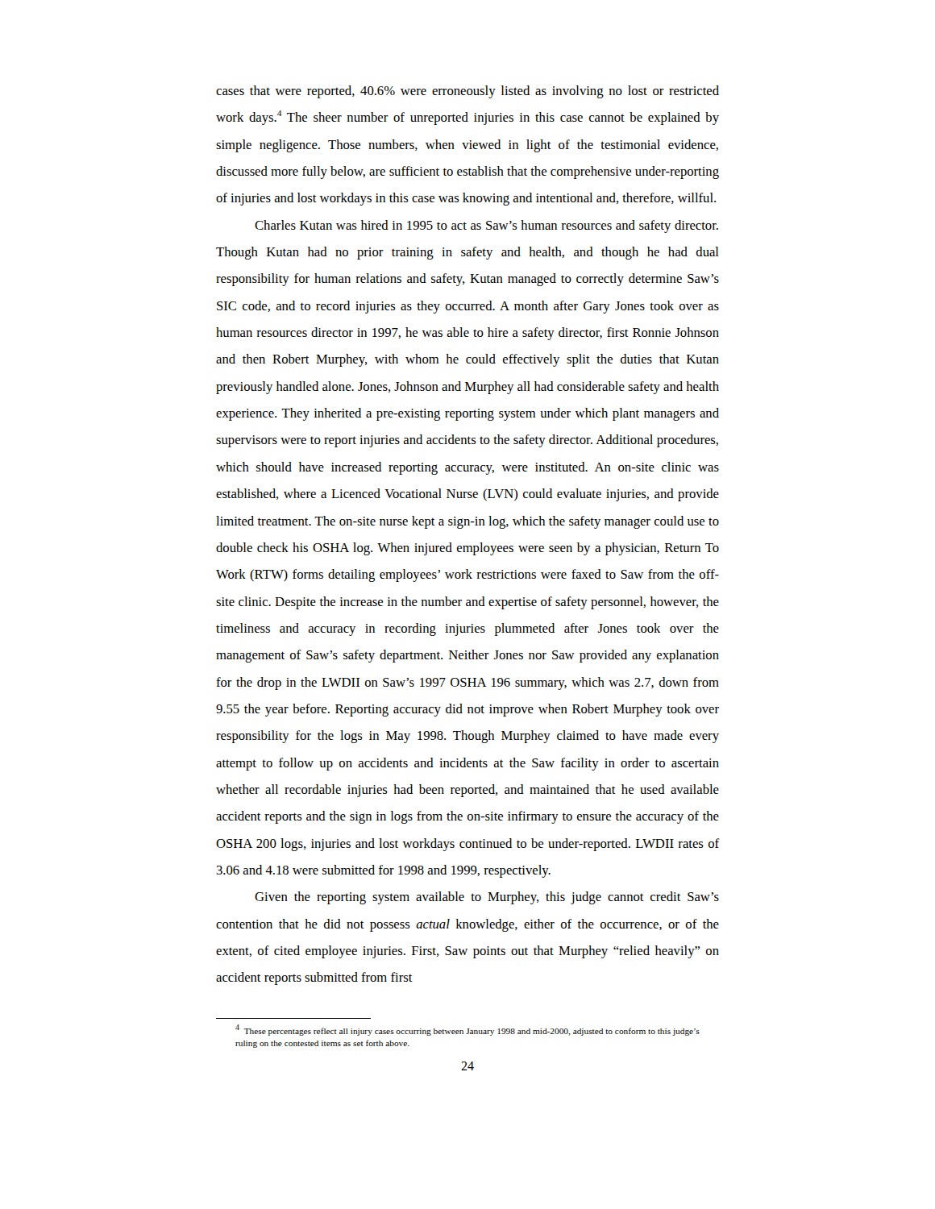cases that were reported, 40.6% were erroneously listed as involving no lost or restricted work days.4 The sheer number of unreported injuries in this case cannot be explained by simple negligence. Those numbers, when viewed in light of the testimonial evidence, discussed more fully below, are sufficient to establish that the comprehensive under-reporting of injuries and lost workdays in this case was knowing and intentional and, therefore, willful.
Charles Kutan was hired in 1995 to act as Saw’s human resources and safety director. Though Kutan had no prior training in safety and health, and though he had dual responsibility for human relations and safety, Kutan managed to correctly determine Saw’s SIC code, and to record injuries as they occurred. A month after Gary Jones took over as human resources director in 1997, he was able to hire a safety director, first Ronnie Johnson and then Robert Murphey, with whom he could effectively split the duties that Kutan previously handled alone. Jones, Johnson and Murphey all had considerable safety and health experience. They inherited a pre-existing reporting system under which plant managers and supervisors were to report injuries and accidents to the safety director. Additional procedures, which should have increased reporting accuracy, were instituted. An on-site clinic was established, where a Licenced Vocational Nurse (LVN) could evaluate injuries, and provide limited treatment. The on-site nurse kept a sign-in log, which the safety manager could use to double check his OSHA log. When injured employees were seen by a physician, Return To Work (RTW) forms detailing employees’ work restrictions were faxed to Saw from the off-site clinic. Despite the increase in the number and expertise of safety personnel, however, the timeliness and accuracy in recording injuries plummeted after Jones took over the management of Saw’s safety department. Neither Jones nor Saw provided any explanation for the drop in the LWDII on Saw’s 1997 OSHA 196 summary, which was 2.7, down from 9.55 the year before. Reporting accuracy did not improve when Robert Murphey took over responsibility for the logs in May 1998. Though Murphey claimed to have made every attempt to follow up on accidents and incidents at the Saw facility in order to ascertain whether all recordable injuries had been reported, and maintained that he used available accident reports and the sign in logs from the on-site infirmary to ensure the accuracy of the OSHA 200 logs, injuries and lost workdays continued to be under-reported. LWDII rates of 3.06 and 4.18 were submitted for 1998 and 1999, respectively.
Given the reporting system available to Murphey, this judge cannot credit Saw’s contention that he did not possess actual knowledge, either of the occurrence, or of the extent, of cited employee injuries. First, Saw points out that Murphey “relied heavily” on accident reports submitted from first
4 These percentages reflect all injury cases occurring between January 1998 and mid-2000, adjusted to conform to this judge’s ruling on the contested items as set forth above.
24